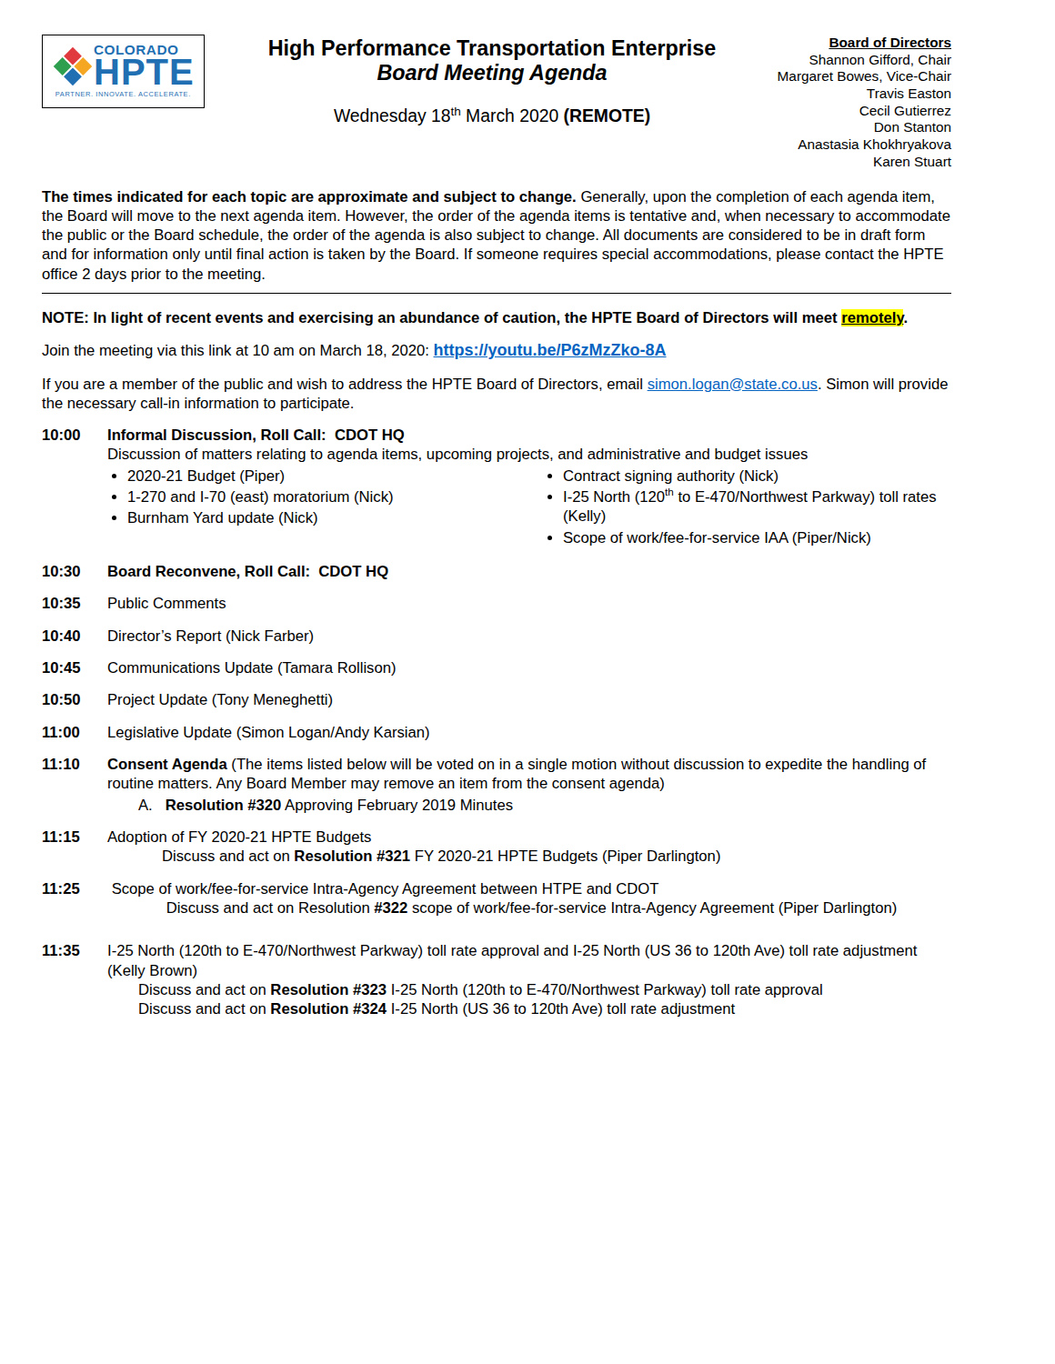COLORADO HPTE
PARTNER. INNOVATE. ACCELERATE.
High Performance Transportation Enterprise
Board Meeting Agenda
Wednesday 18th March 2020 (REMOTE)
Board of Directors
Shannon Gifford, Chair
Margaret Bowes, Vice-Chair
Travis Easton
Cecil Gutierrez
Don Stanton
Anastasia Khokhryakova
Karen Stuart
The times indicated for each topic are approximate and subject to change. Generally, upon the completion of each agenda item, the Board will move to the next agenda item. However, the order of the agenda items is tentative and, when necessary to accommodate the public or the Board schedule, the order of the agenda is also subject to change. All documents are considered to be in draft form and for information only until final action is taken by the Board. If someone requires special accommodations, please contact the HPTE office 2 days prior to the meeting.
NOTE: In light of recent events and exercising an abundance of caution, the HPTE Board of Directors will meet remotely.
Join the meeting via this link at 10 am on March 18, 2020: https://youtu.be/P6zMzZko-8A
If you are a member of the public and wish to address the HPTE Board of Directors, email simon.logan@state.co.us. Simon will provide the necessary call-in information to participate.
10:00
Informal Discussion, Roll Call: CDOT HQ
Discussion of matters relating to agenda items, upcoming projects, and administrative and budget issues
2020-21 Budget (Piper)
1-270 and I-70 (east) moratorium (Nick)
Burnham Yard update (Nick)
Contract signing authority (Nick)
I-25 North (120th to E-470/Northwest Parkway) toll rates (Kelly)
Scope of work/fee-for-service IAA (Piper/Nick)
10:30
Board Reconvene, Roll Call: CDOT HQ
10:35
Public Comments
10:40
Director’s Report (Nick Farber)
10:45
Communications Update (Tamara Rollison)
10:50
Project Update (Tony Meneghetti)
11:00
Legislative Update (Simon Logan/Andy Karsian)
11:10
Consent Agenda (The items listed below will be voted on in a single motion without discussion to expedite the handling of routine matters. Any Board Member may remove an item from the consent agenda)
A. Resolution #320 Approving February 2019 Minutes
11:15
Adoption of FY 2020-21 HPTE Budgets
Discuss and act on Resolution #321 FY 2020-21 HPTE Budgets (Piper Darlington)
11:25
Scope of work/fee-for-service Intra-Agency Agreement between HTPE and CDOT
Discuss and act on Resolution #322 scope of work/fee-for-service Intra-Agency Agreement (Piper Darlington)
11:35
I-25 North (120th to E-470/Northwest Parkway) toll rate approval and I-25 North (US 36 to 120th Ave) toll rate adjustment (Kelly Brown)
Discuss and act on Resolution #323 I-25 North (120th to E-470/Northwest Parkway) toll rate approval
Discuss and act on Resolution #324 I-25 North (US 36 to 120th Ave) toll rate adjustment